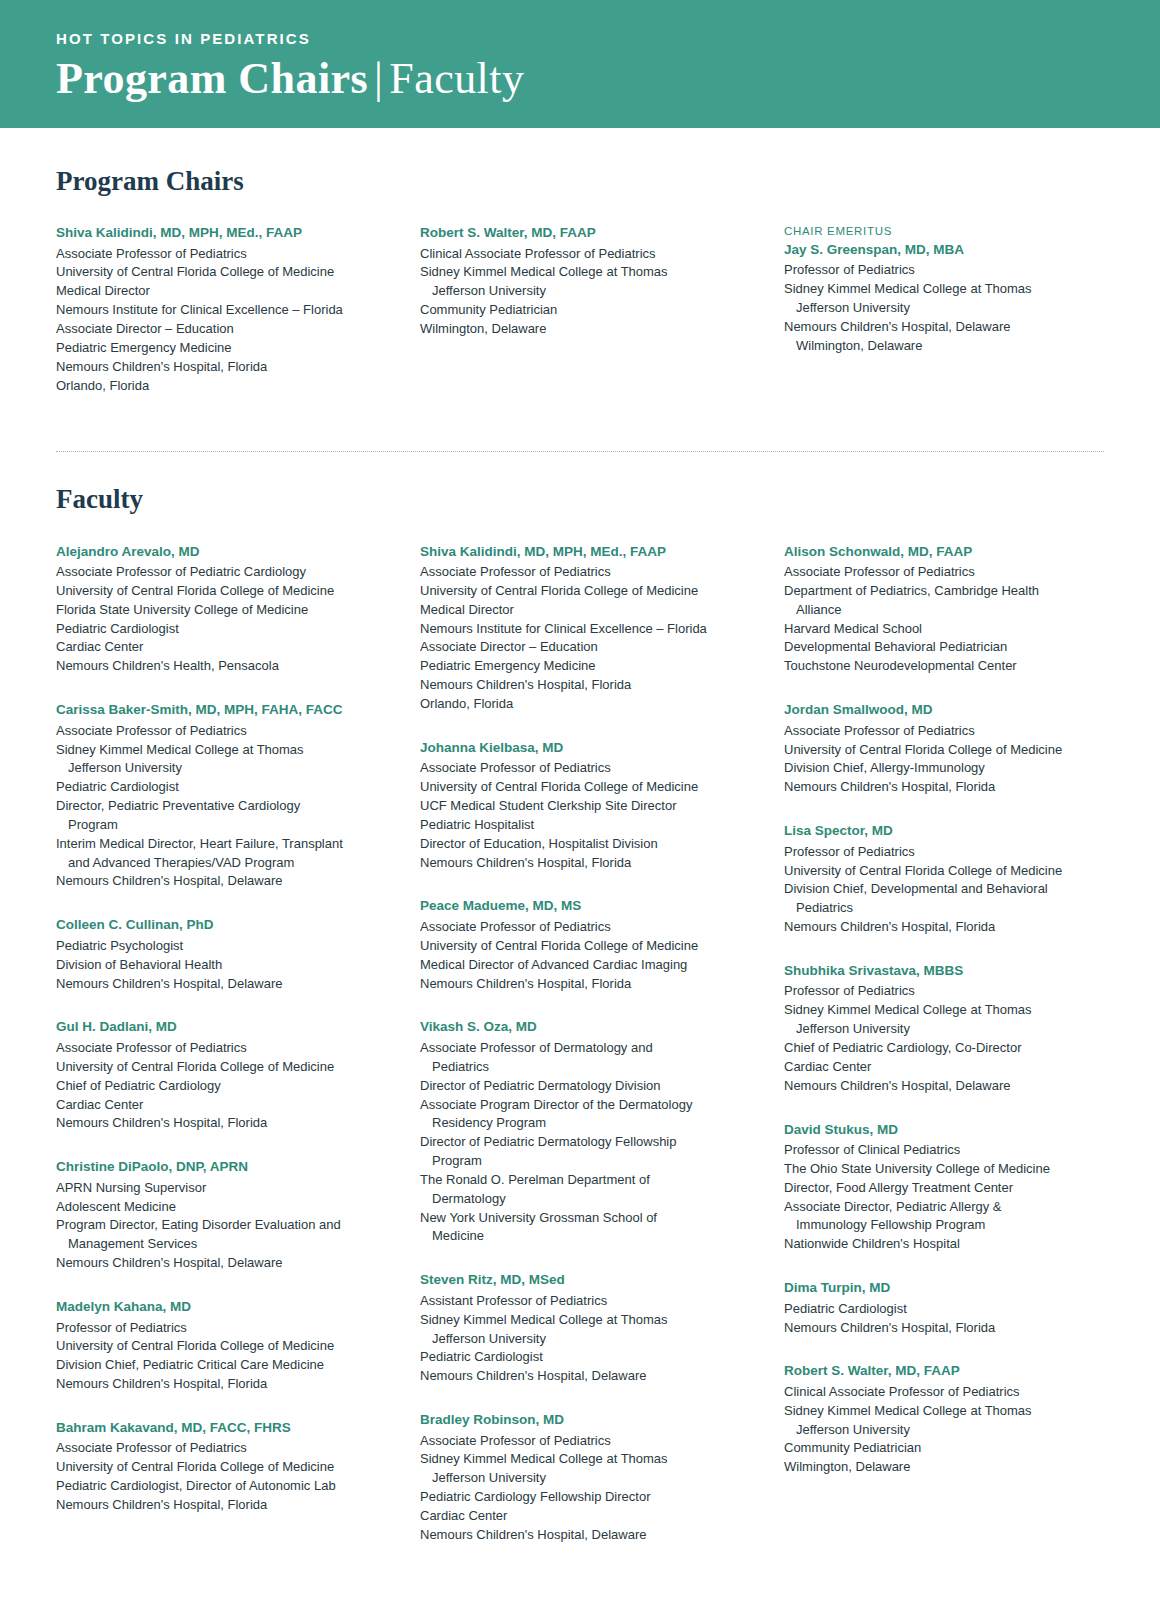Hot Topics in Pediatrics
Program Chairs|Faculty
Program Chairs
Shiva Kalidindi, MD, MPH, MEd., FAAP
Associate Professor of Pediatrics University of Central Florida College of Medicine Medical Director Nemours Institute for Clinical Excellence – Florida Associate Director – Education Pediatric Emergency Medicine Nemours Children's Hospital, Florida Orlando, Florida
Robert S. Walter, MD, FAAP
Clinical Associate Professor of Pediatrics Sidney Kimmel Medical College at Thomas Jefferson University Community Pediatrician Wilmington, Delaware
Chair Emeritus
Jay S. Greenspan, MD, MBA
Professor of Pediatrics Sidney Kimmel Medical College at Thomas Jefferson University Nemours Children's Hospital, Delaware Wilmington, Delaware
Faculty
Alejandro Arevalo, MD
Associate Professor of Pediatric Cardiology University of Central Florida College of Medicine Florida State University College of Medicine Pediatric Cardiologist Cardiac Center Nemours Children's Health, Pensacola
Carissa Baker-Smith, MD, MPH, FAHA, FACC
Associate Professor of Pediatrics Sidney Kimmel Medical College at Thomas Jefferson University Pediatric Cardiologist Director, Pediatric Preventative Cardiology Program Interim Medical Director, Heart Failure, Transplant and Advanced Therapies/VAD Program Nemours Children's Hospital, Delaware
Colleen C. Cullinan, PhD
Pediatric Psychologist Division of Behavioral Health Nemours Children's Hospital, Delaware
Gul H. Dadlani, MD
Associate Professor of Pediatrics University of Central Florida College of Medicine Chief of Pediatric Cardiology Cardiac Center Nemours Children's Hospital, Florida
Christine DiPaolo, DNP, APRN
APRN Nursing Supervisor Adolescent Medicine Program Director, Eating Disorder Evaluation and Management Services Nemours Children's Hospital, Delaware
Madelyn Kahana, MD
Professor of Pediatrics University of Central Florida College of Medicine Division Chief, Pediatric Critical Care Medicine Nemours Children's Hospital, Florida
Bahram Kakavand, MD, FACC, FHRS
Associate Professor of Pediatrics University of Central Florida College of Medicine Pediatric Cardiologist, Director of Autonomic Lab Nemours Children's Hospital, Florida
Shiva Kalidindi, MD, MPH, MEd., FAAP
Associate Professor of Pediatrics University of Central Florida College of Medicine Medical Director Nemours Institute for Clinical Excellence – Florida Associate Director – Education Pediatric Emergency Medicine Nemours Children's Hospital, Florida Orlando, Florida
Johanna Kielbasa, MD
Associate Professor of Pediatrics University of Central Florida College of Medicine UCF Medical Student Clerkship Site Director Pediatric Hospitalist Director of Education, Hospitalist Division Nemours Children's Hospital, Florida
Peace Madueme, MD, MS
Associate Professor of Pediatrics University of Central Florida College of Medicine Medical Director of Advanced Cardiac Imaging Nemours Children's Hospital, Florida
Vikash S. Oza, MD
Associate Professor of Dermatology and Pediatrics Director of Pediatric Dermatology Division Associate Program Director of the Dermatology Residency Program Director of Pediatric Dermatology Fellowship Program The Ronald O. Perelman Department of Dermatology New York University Grossman School of Medicine
Steven Ritz, MD, MSed
Assistant Professor of Pediatrics Sidney Kimmel Medical College at Thomas Jefferson University Pediatric Cardiologist Nemours Children's Hospital, Delaware
Bradley Robinson, MD
Associate Professor of Pediatrics Sidney Kimmel Medical College at Thomas Jefferson University Pediatric Cardiology Fellowship Director Cardiac Center Nemours Children's Hospital, Delaware
Alison Schonwald, MD, FAAP
Associate Professor of Pediatrics Department of Pediatrics, Cambridge Health Alliance Harvard Medical School Developmental Behavioral Pediatrician Touchstone Neurodevelopmental Center
Jordan Smallwood, MD
Associate Professor of Pediatrics University of Central Florida College of Medicine Division Chief, Allergy-Immunology Nemours Children's Hospital, Florida
Lisa Spector, MD
Professor of Pediatrics University of Central Florida College of Medicine Division Chief, Developmental and Behavioral Pediatrics Nemours Children's Hospital, Florida
Shubhika Srivastava, MBBS
Professor of Pediatrics Sidney Kimmel Medical College at Thomas Jefferson University Chief of Pediatric Cardiology, Co-Director Cardiac Center Nemours Children's Hospital, Delaware
David Stukus, MD
Professor of Clinical Pediatrics The Ohio State University College of Medicine Director, Food Allergy Treatment Center Associate Director, Pediatric Allergy & Immunology Fellowship Program Nationwide Children's Hospital
Dima Turpin, MD
Pediatric Cardiologist Nemours Children's Hospital, Florida
Robert S. Walter, MD, FAAP
Clinical Associate Professor of Pediatrics Sidney Kimmel Medical College at Thomas Jefferson University Community Pediatrician Wilmington, Delaware